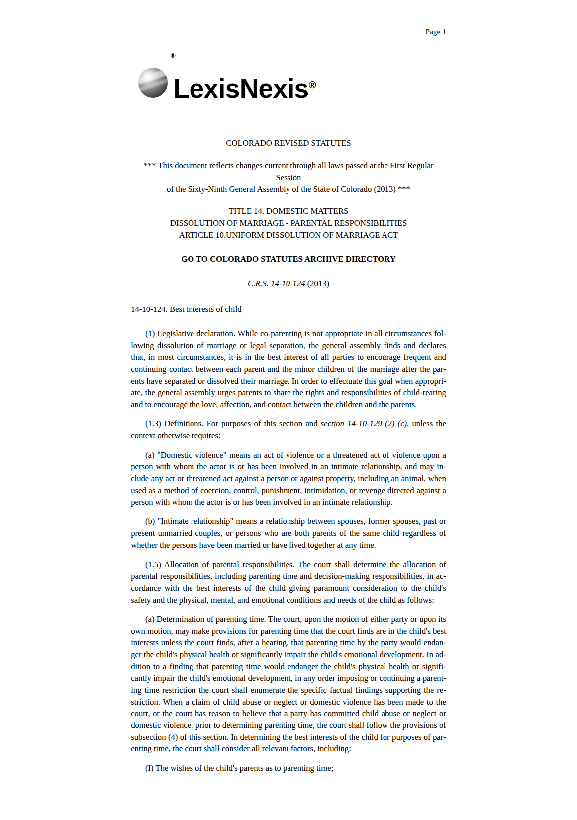Page 1
®
LexisNexis®
COLORADO REVISED STATUTES
*** This document reflects changes current through all laws passed at the First Regular Session
of the Sixty-Ninth General Assembly of the State of Colorado (2013) ***
TITLE 14. DOMESTIC MATTERS
DISSOLUTION OF MARRIAGE - PARENTAL RESPONSIBILITIES
ARTICLE 10.UNIFORM DISSOLUTION OF MARRIAGE ACT
GO TO COLORADO STATUTES ARCHIVE DIRECTORY
C.R.S. 14-10-124 (2013)
14-10-124. Best interests of child
(1) Legislative declaration. While co-parenting is not appropriate in all circumstances following dissolution of marriage or legal separation, the general assembly finds and declares that, in most circumstances, it is in the best interest of all parties to encourage frequent and continuing contact between each parent and the minor children of the marriage after the parents have separated or dissolved their marriage. In order to effectuate this goal when appropriate, the general assembly urges parents to share the rights and responsibilities of child-rearing and to encourage the love, affection, and contact between the children and the parents.
(1.3) Definitions. For purposes of this section and section 14-10-129 (2) (c), unless the context otherwise requires:
(a) "Domestic violence" means an act of violence or a threatened act of violence upon a person with whom the actor is or has been involved in an intimate relationship, and may include any act or threatened act against a person or against property, including an animal, when used as a method of coercion, control, punishment, intimidation, or revenge directed against a person with whom the actor is or has been involved in an intimate relationship.
(b) "Intimate relationship" means a relationship between spouses, former spouses, past or present unmarried couples, or persons who are both parents of the same child regardless of whether the persons have been married or have lived together at any time.
(1.5) Allocation of parental responsibilities. The court shall determine the allocation of parental responsibilities, including parenting time and decision-making responsibilities, in accordance with the best interests of the child giving paramount consideration to the child's safety and the physical, mental, and emotional conditions and needs of the child as follows:
(a) Determination of parenting time. The court, upon the motion of either party or upon its own motion, may make provisions for parenting time that the court finds are in the child's best interests unless the court finds, after a hearing, that parenting time by the party would endanger the child's physical health or significantly impair the child's emotional development. In addition to a finding that parenting time would endanger the child's physical health or significantly impair the child's emotional development, in any order imposing or continuing a parenting time restriction the court shall enumerate the specific factual findings supporting the restriction. When a claim of child abuse or neglect or domestic violence has been made to the court, or the court has reason to believe that a party has committed child abuse or neglect or domestic violence, prior to determining parenting time, the court shall follow the provisions of subsection (4) of this section. In determining the best interests of the child for purposes of parenting time, the court shall consider all relevant factors, including:
(I) The wishes of the child's parents as to parenting time;